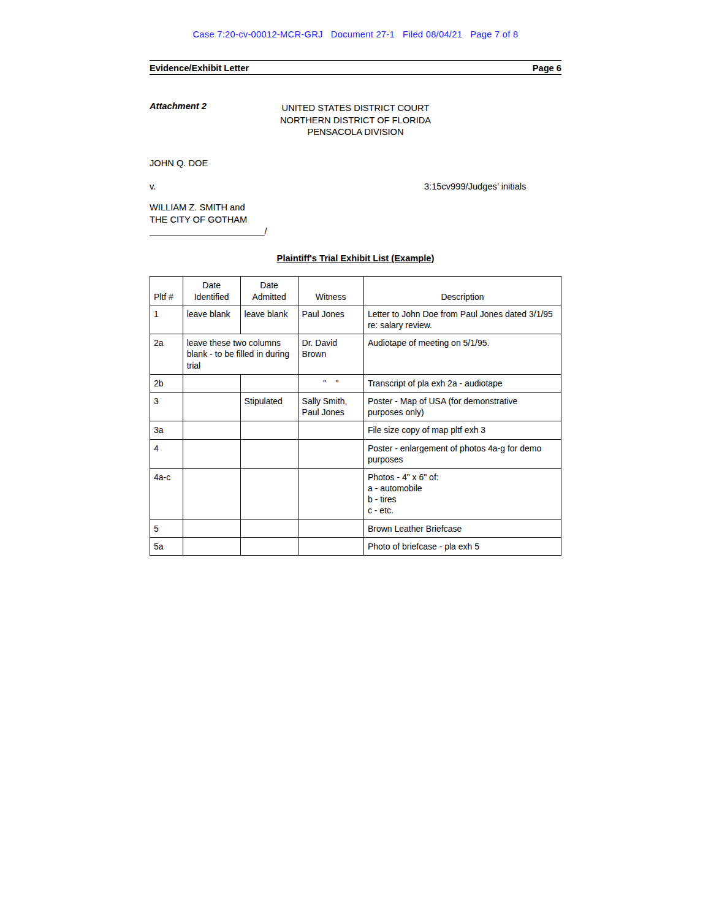Case 7:20-cv-00012-MCR-GRJ Document 27-1 Filed 08/04/21 Page 7 of 8
Evidence/Exhibit Letter Page 6
Attachment 2
UNITED STATES DISTRICT COURT
NORTHERN DISTRICT OF FLORIDA
PENSACOLA DIVISION
JOHN Q. DOE
v. 3:15cv999/Judges’ initials
WILLIAM Z. SMITH and
THE CITY OF GOTHAM
_______________________/
Plaintiff's Trial Exhibit List (Example)
| Pltf # | Date Identified | Date Admitted | Witness | Description |
| --- | --- | --- | --- | --- |
| 1 | leave blank | leave blank | Paul Jones | Letter to John Doe from Paul Jones dated 3/1/95 re: salary review. |
| 2a | leave these two columns blank - to be filled in during trial | Dr. David Brown | Audiotape of meeting on 5/1/95. |
| 2b | | | " " | Transcript of pla exh 2a - audiotape |
| 3 | | Stipulated | Sally Smith, Paul Jones | Poster - Map of USA (for demonstrative purposes only) |
| 3a | | | | File size copy of map pltf exh 3 |
| 4 | | | | Poster - enlargement of photos 4a-g for demo purposes |
| 4a-c | | | | Photos - 4" x 6" of: a - automobile b - tires c - etc. |
| 5 | | | | Brown Leather Briefcase |
| 5a | | | | Photo of briefcase - pla exh 5 |